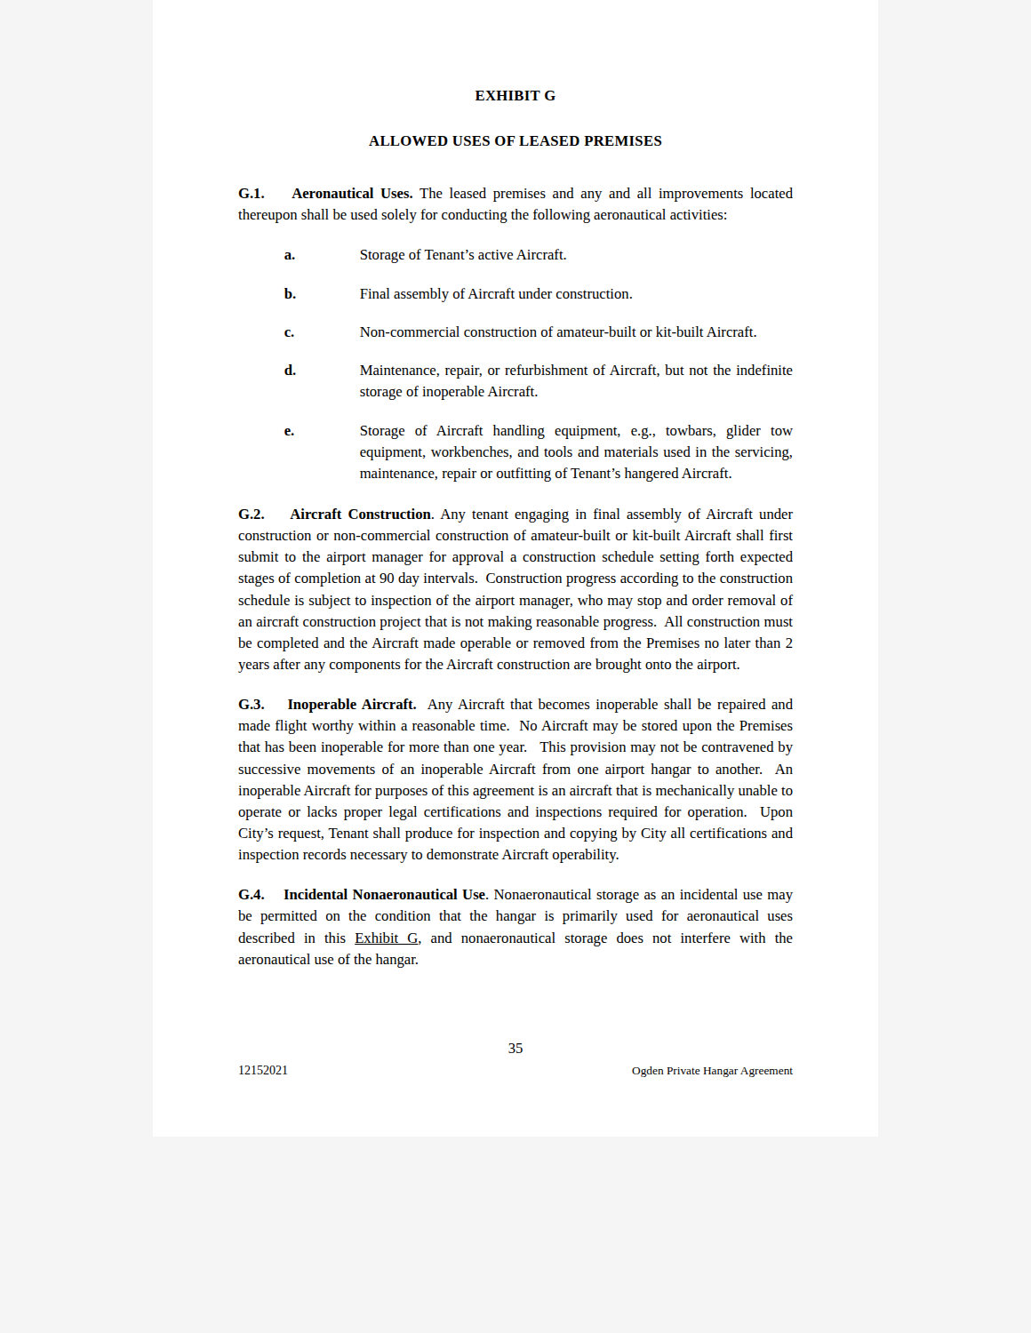EXHIBIT G
ALLOWED USES OF LEASED PREMISES
G.1. Aeronautical Uses. The leased premises and any and all improvements located thereupon shall be used solely for conducting the following aeronautical activities:
a. Storage of Tenant’s active Aircraft.
b. Final assembly of Aircraft under construction.
c. Non-commercial construction of amateur-built or kit-built Aircraft.
d. Maintenance, repair, or refurbishment of Aircraft, but not the indefinite storage of inoperable Aircraft.
e. Storage of Aircraft handling equipment, e.g., towbars, glider tow equipment, workbenches, and tools and materials used in the servicing, maintenance, repair or outfitting of Tenant’s hangered Aircraft.
G.2. Aircraft Construction. Any tenant engaging in final assembly of Aircraft under construction or non-commercial construction of amateur-built or kit-built Aircraft shall first submit to the airport manager for approval a construction schedule setting forth expected stages of completion at 90 day intervals. Construction progress according to the construction schedule is subject to inspection of the airport manager, who may stop and order removal of an aircraft construction project that is not making reasonable progress. All construction must be completed and the Aircraft made operable or removed from the Premises no later than 2 years after any components for the Aircraft construction are brought onto the airport.
G.3. Inoperable Aircraft. Any Aircraft that becomes inoperable shall be repaired and made flight worthy within a reasonable time. No Aircraft may be stored upon the Premises that has been inoperable for more than one year. This provision may not be contravened by successive movements of an inoperable Aircraft from one airport hangar to another. An inoperable Aircraft for purposes of this agreement is an aircraft that is mechanically unable to operate or lacks proper legal certifications and inspections required for operation. Upon City’s request, Tenant shall produce for inspection and copying by City all certifications and inspection records necessary to demonstrate Aircraft operability.
G.4. Incidental Nonaeronautical Use. Nonaeronautical storage as an incidental use may be permitted on the condition that the hangar is primarily used for aeronautical uses described in this Exhibit G, and nonaeronautical storage does not interfere with the aeronautical use of the hangar.
35
12152021
Ogden Private Hangar Agreement